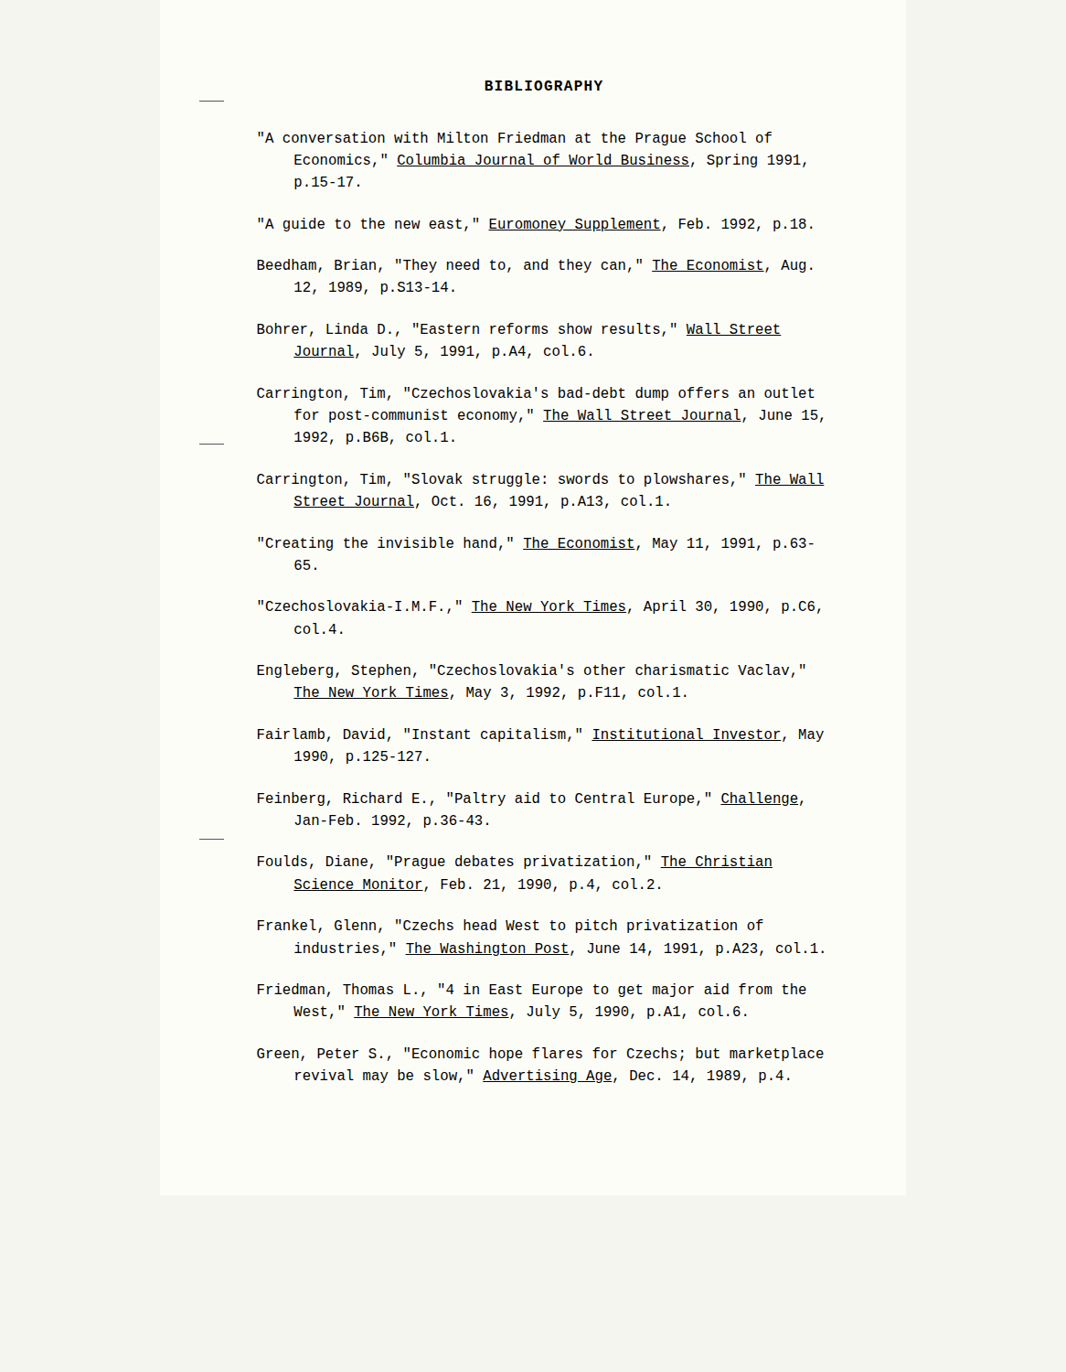BIBLIOGRAPHY
"A conversation with Milton Friedman at the Prague School of Economics," Columbia Journal of World Business, Spring 1991, p.15-17.
"A guide to the new east," Euromoney Supplement, Feb. 1992, p.18.
Beedham, Brian, "They need to, and they can," The Economist, Aug. 12, 1989, p.S13-14.
Bohrer, Linda D., "Eastern reforms show results," Wall Street Journal, July 5, 1991, p.A4, col.6.
Carrington, Tim, "Czechoslovakia's bad-debt dump offers an outlet for post-communist economy," The Wall Street Journal, June 15, 1992, p.B6B, col.1.
Carrington, Tim, "Slovak struggle: swords to plowshares," The Wall Street Journal, Oct. 16, 1991, p.A13, col.1.
"Creating the invisible hand," The Economist, May 11, 1991, p.63-65.
"Czechoslovakia-I.M.F.," The New York Times, April 30, 1990, p.C6, col.4.
Engleberg, Stephen, "Czechoslovakia's other charismatic Vaclav," The New York Times, May 3, 1992, p.F11, col.1.
Fairlamb, David, "Instant capitalism," Institutional Investor, May 1990, p.125-127.
Feinberg, Richard E., "Paltry aid to Central Europe," Challenge, Jan-Feb. 1992, p.36-43.
Foulds, Diane, "Prague debates privatization," The Christian Science Monitor, Feb. 21, 1990, p.4, col.2.
Frankel, Glenn, "Czechs head West to pitch privatization of industries," The Washington Post, June 14, 1991, p.A23, col.1.
Friedman, Thomas L., "4 in East Europe to get major aid from the West," The New York Times, July 5, 1990, p.A1, col.6.
Green, Peter S., "Economic hope flares for Czechs; but marketplace revival may be slow," Advertising Age, Dec. 14, 1989, p.4.